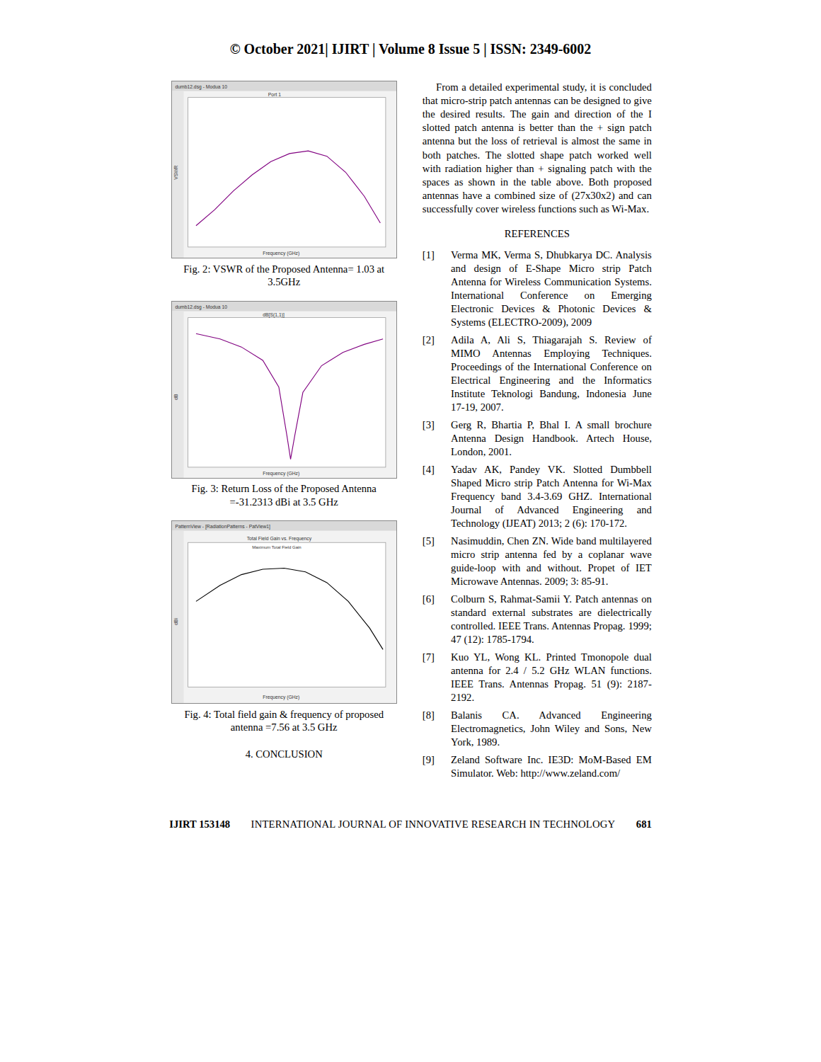© October 2021| IJIRT | Volume 8 Issue 5 | ISSN: 2349-6002
Fig. 2: VSWR of the Proposed Antenna= 1.03 at 3.5GHz
Fig. 3: Return Loss of the Proposed Antenna =-31.2313 dBi at 3.5 GHz
Fig. 4: Total field gain & frequency of proposed antenna =7.56 at 3.5 GHz
4. CONCLUSION
From a detailed experimental study, it is concluded that micro-strip patch antennas can be designed to give the desired results. The gain and direction of the I slotted patch antenna is better than the + sign patch antenna but the loss of retrieval is almost the same in both patches. The slotted shape patch worked well with radiation higher than + signaling patch with the spaces as shown in the table above. Both proposed antennas have a combined size of (27x30x2) and can successfully cover wireless functions such as Wi-Max.
REFERENCES
Verma MK, Verma S, Dhubkarya DC. Analysis and design of E-Shape Micro strip Patch Antenna for Wireless Communication Systems. International Conference on Emerging Electronic Devices & Photonic Devices & Systems (ELECTRO-2009), 2009
Adila A, Ali S, Thiagarajah S. Review of MIMO Antennas Employing Techniques. Proceedings of the International Conference on Electrical Engineering and the Informatics Institute Teknologi Bandung, Indonesia June 17-19, 2007.
Gerg R, Bhartia P, Bhal I. A small brochure Antenna Design Handbook. Artech House, London, 2001.
Yadav AK, Pandey VK. Slotted Dumbbell Shaped Micro strip Patch Antenna for Wi-Max Frequency band 3.4-3.69 GHZ. International Journal of Advanced Engineering and Technology (IJEAT) 2013; 2 (6): 170-172.
Nasimuddin, Chen ZN. Wide band multilayered micro strip antenna fed by a coplanar wave guide-loop with and without. Propet of IET Microwave Antennas. 2009; 3: 85-91.
Colburn S, Rahmat-Samii Y. Patch antennas on standard external substrates are dielectrically controlled. IEEE Trans. Antennas Propag. 1999; 47 (12): 1785-1794.
Kuo YL, Wong KL. Printed Tmonopole dual antenna for 2.4 / 5.2 GHz WLAN functions. IEEE Trans. Antennas Propag. 51 (9): 2187-2192.
Balanis CA. Advanced Engineering Electromagnetics, John Wiley and Sons, New York, 1989.
Zeland Software Inc. IE3D: MoM-Based EM Simulator. Web: http://www.zeland.com/
IJIRT 153148 INTERNATIONAL JOURNAL OF INNOVATIVE RESEARCH IN TECHNOLOGY 681